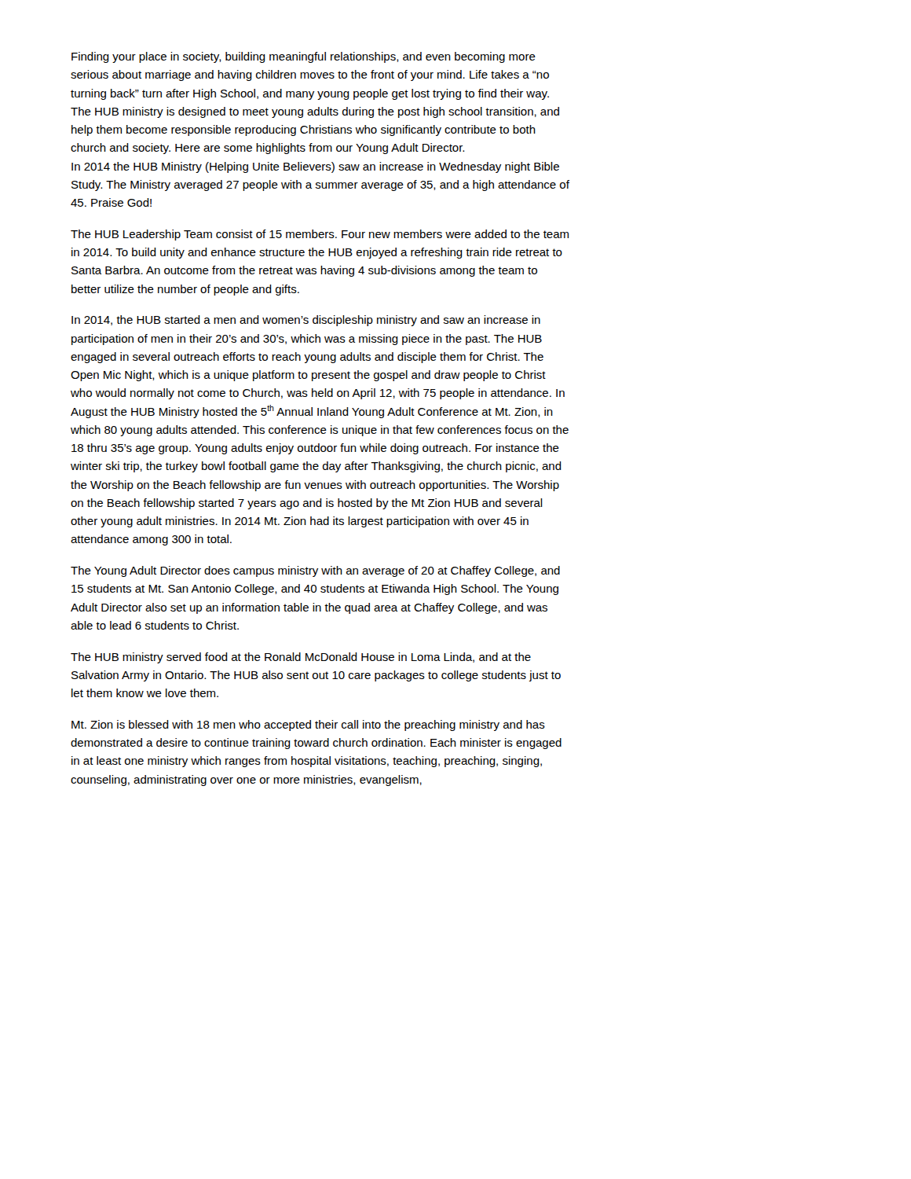Finding your place in society, building meaningful relationships, and even becoming more serious about marriage and having children moves to the front of your mind. Life takes a “no turning back” turn after High School, and many young people get lost trying to find their way. The HUB ministry is designed to meet young adults during the post high school transition, and help them become responsible reproducing Christians who significantly contribute to both church and society. Here are some highlights from our Young Adult Director.
In 2014 the HUB Ministry (Helping Unite Believers) saw an increase in Wednesday night Bible Study. The Ministry averaged 27 people with a summer average of 35, and a high attendance of 45. Praise God!
The HUB Leadership Team consist of 15 members. Four new members were added to the team in 2014. To build unity and enhance structure the HUB enjoyed a refreshing train ride retreat to Santa Barbra. An outcome from the retreat was having 4 sub-divisions among the team to better utilize the number of people and gifts.
In 2014, the HUB started a men and women’s discipleship ministry and saw an increase in participation of men in their 20’s and 30’s, which was a missing piece in the past. The HUB engaged in several outreach efforts to reach young adults and disciple them for Christ. The Open Mic Night, which is a unique platform to present the gospel and draw people to Christ who would normally not come to Church, was held on April 12, with 75 people in attendance. In August the HUB Ministry hosted the 5th Annual Inland Young Adult Conference at Mt. Zion, in which 80 young adults attended. This conference is unique in that few conferences focus on the 18 thru 35’s age group. Young adults enjoy outdoor fun while doing outreach. For instance the winter ski trip, the turkey bowl football game the day after Thanksgiving, the church picnic, and the Worship on the Beach fellowship are fun venues with outreach opportunities. The Worship on the Beach fellowship started 7 years ago and is hosted by the Mt Zion HUB and several other young adult ministries. In 2014 Mt. Zion had its largest participation with over 45 in attendance among 300 in total.
The Young Adult Director does campus ministry with an average of 20 at Chaffey College, and 15 students at Mt. San Antonio College, and 40 students at Etiwanda High School. The Young Adult Director also set up an information table in the quad area at Chaffey College, and was able to lead 6 students to Christ.
The HUB ministry served food at the Ronald McDonald House in Loma Linda, and at the Salvation Army in Ontario. The HUB also sent out 10 care packages to college students just to let them know we love them.
Mt. Zion is blessed with 18 men who accepted their call into the preaching ministry and has demonstrated a desire to continue training toward church ordination. Each minister is engaged in at least one ministry which ranges from hospital visitations, teaching, preaching, singing, counseling, administrating over one or more ministries, evangelism,